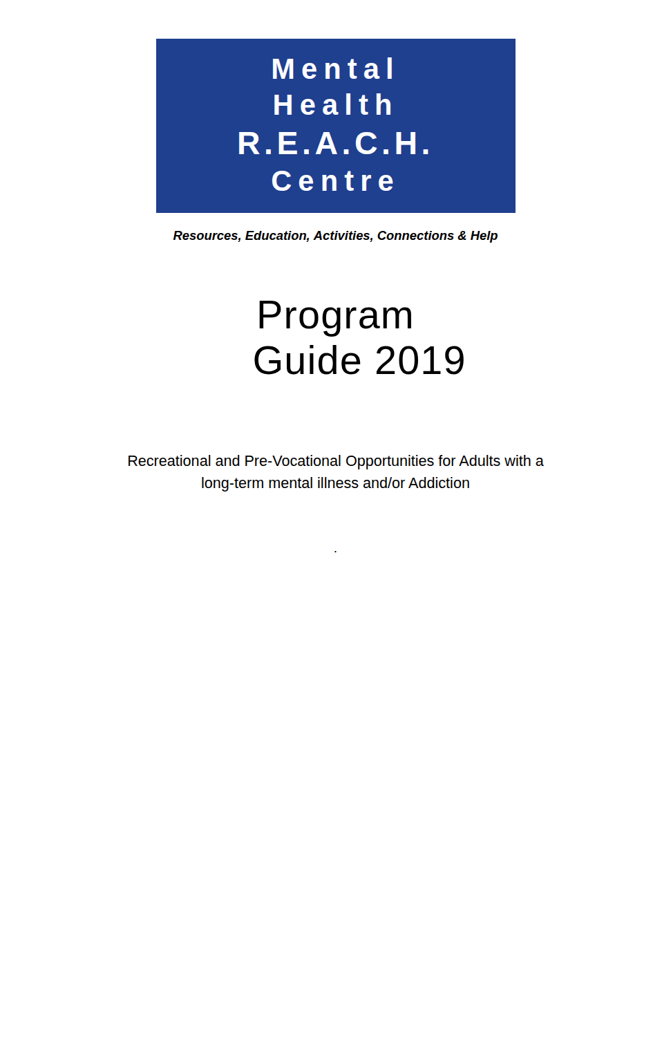Mental
Health
R.E.A.C.H.
Centre
Resources, Education, Activities, Connections & Help
ProgramGuide 2019
Recreational and Pre-Vocational Opportunities for Adults with a long-term mental illness and/or Addiction
.